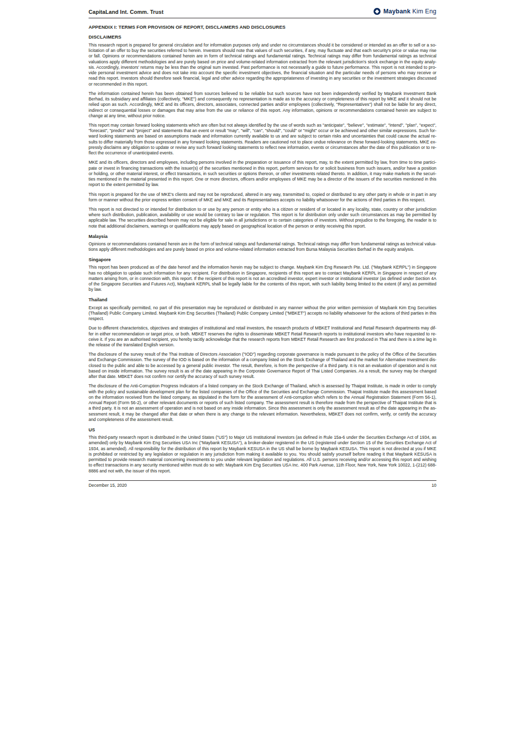CapitaLand Int. Comm. Trust
Maybank Kim Eng
APPENDIX I: TERMS FOR PROVISION OF REPORT, DISCLAIMERS AND DISCLOSURES
DISCLAIMERS
This research report is prepared for general circulation and for information purposes only and under no circumstances should it be considered or intended as an offer to sell or a solicitation of an offer to buy the securities referred to herein. Investors should note that values of such securities, if any, may fluctuate and that each security's price or value may rise or fall. Opinions or recommendations contained herein are in form of technical ratings and fundamental ratings. Technical ratings may differ from fundamental ratings as technical valuations apply different methodologies and are purely based on price and volume-related information extracted from the relevant jurisdiction's stock exchange in the equity analysis. Accordingly, investors' returns may be less than the original sum invested. Past performance is not necessarily a guide to future performance. This report is not intended to provide personal investment advice and does not take into account the specific investment objectives, the financial situation and the particular needs of persons who may receive or read this report. Investors should therefore seek financial, legal and other advice regarding the appropriateness of investing in any securities or the investment strategies discussed or recommended in this report.
The information contained herein has been obtained from sources believed to be reliable but such sources have not been independently verified by Maybank Investment Bank Berhad, its subsidiary and affiliates (collectively, "MKE") and consequently no representation is made as to the accuracy or completeness of this report by MKE and it should not be relied upon as such. Accordingly, MKE and its officers, directors, associates, connected parties and/or employees (collectively, "Representatives") shall not be liable for any direct, indirect or consequential losses or damages that may arise from the use or reliance of this report. Any information, opinions or recommendations contained herein are subject to change at any time, without prior notice.
This report may contain forward looking statements which are often but not always identified by the use of words such as "anticipate", "believe", "estimate", "intend", "plan", "expect", "forecast", "predict" and "project" and statements that an event or result "may", "will", "can", "should", "could" or "might" occur or be achieved and other similar expressions. Such forward looking statements are based on assumptions made and information currently available to us and are subject to certain risks and uncertainties that could cause the actual results to differ materially from those expressed in any forward looking statements. Readers are cautioned not to place undue relevance on these forward-looking statements. MKE expressly disclaims any obligation to update or revise any such forward looking statements to reflect new information, events or circumstances after the date of this publication or to reflect the occurrence of unanticipated events.
MKE and its officers, directors and employees, including persons involved in the preparation or issuance of this report, may, to the extent permitted by law, from time to time participate or invest in financing transactions with the issuer(s) of the securities mentioned in this report, perform services for or solicit business from such issuers, and/or have a position or holding, or other material interest, or effect transactions, in such securities or options thereon, or other investments related thereto. In addition, it may make markets in the securities mentioned in the material presented in this report. One or more directors, officers and/or employees of MKE may be a director of the issuers of the securities mentioned in this report to the extent permitted by law.
This report is prepared for the use of MKE's clients and may not be reproduced, altered in any way, transmitted to, copied or distributed to any other party in whole or in part in any form or manner without the prior express written consent of MKE and MKE and its Representatives accepts no liability whatsoever for the actions of third parties in this respect.
This report is not directed to or intended for distribution to or use by any person or entity who is a citizen or resident of or located in any locality, state, country or other jurisdiction where such distribution, publication, availability or use would be contrary to law or regulation. This report is for distribution only under such circumstances as may be permitted by applicable law. The securities described herein may not be eligible for sale in all jurisdictions or to certain categories of investors. Without prejudice to the foregoing, the reader is to note that additional disclaimers, warnings or qualifications may apply based on geographical location of the person or entity receiving this report.
Malaysia
Opinions or recommendations contained herein are in the form of technical ratings and fundamental ratings. Technical ratings may differ from fundamental ratings as technical valuations apply different methodologies and are purely based on price and volume-related information extracted from Bursa Malaysia Securities Berhad in the equity analysis.
Singapore
This report has been produced as of the date hereof and the information herein may be subject to change. Maybank Kim Eng Research Pte. Ltd. ("Maybank KERPL") in Singapore has no obligation to update such information for any recipient. For distribution in Singapore, recipients of this report are to contact Maybank KERPL in Singapore in respect of any matters arising from, or in connection with, this report. If the recipient of this report is not an accredited investor, expert investor or institutional investor (as defined under Section 4A of the Singapore Securities and Futures Act), Maybank KERPL shall be legally liable for the contents of this report, with such liability being limited to the extent (if any) as permitted by law.
Thailand
Except as specifically permitted, no part of this presentation may be reproduced or distributed in any manner without the prior written permission of Maybank Kim Eng Securities (Thailand) Public Company Limited. Maybank Kim Eng Securities (Thailand) Public Company Limited ("MBKET") accepts no liability whatsoever for the actions of third parties in this respect.
Due to different characteristics, objectives and strategies of institutional and retail investors, the research products of MBKET Institutional and Retail Research departments may differ in either recommendation or target price, or both. MBKET reserves the rights to disseminate MBKET Retail Research reports to institutional investors who have requested to receive it. If you are an authorised recipient, you hereby tacitly acknowledge that the research reports from MBKET Retail Research are first produced in Thai and there is a time lag in the release of the translated English version.
The disclosure of the survey result of the Thai Institute of Directors Association ("IOD") regarding corporate governance is made pursuant to the policy of the Office of the Securities and Exchange Commission. The survey of the IOD is based on the information of a company listed on the Stock Exchange of Thailand and the market for Alternative Investment disclosed to the public and able to be accessed by a general public investor. The result, therefore, is from the perspective of a third party. It is not an evaluation of operation and is not based on inside information. The survey result is as of the date appearing in the Corporate Governance Report of Thai Listed Companies. As a result, the survey may be changed after that date. MBKET does not confirm nor certify the accuracy of such survey result.
The disclosure of the Anti-Corruption Progress Indicators of a listed company on the Stock Exchange of Thailand, which is assessed by Thaipat Institute, is made in order to comply with the policy and sustainable development plan for the listed companies of the Office of the Securities and Exchange Commission. Thaipat Institute made this assessment based on the information received from the listed company, as stipulated in the form for the assessment of Anti-corruption which refers to the Annual Registration Statement (Form 56-1), Annual Report (Form 56-2), or other relevant documents or reports of such listed company. The assessment result is therefore made from the perspective of Thaipat Institute that is a third party. It is not an assessment of operation and is not based on any inside information. Since this assessment is only the assessment result as of the date appearing in the assessment result, it may be changed after that date or when there is any change to the relevant information. Nevertheless, MBKET does not confirm, verify, or certify the accuracy and completeness of the assessment result.
US
This third-party research report is distributed in the United States ("US") to Major US Institutional Investors (as defined in Rule 15a-6 under the Securities Exchange Act of 1934, as amended) only by Maybank Kim Eng Securities USA Inc ("Maybank KESUSA"), a broker-dealer registered in the US (registered under Section 15 of the Securities Exchange Act of 1934, as amended). All responsibility for the distribution of this report by Maybank KESUSA in the US shall be borne by Maybank KESUSA. This report is not directed at you if MKE is prohibited or restricted by any legislation or regulation in any jurisdiction from making it available to you. You should satisfy yourself before reading it that Maybank KESUSA is permitted to provide research material concerning investments to you under relevant legislation and regulations. All U.S. persons receiving and/or accessing this report and wishing to effect transactions in any security mentioned within must do so with: Maybank Kim Eng Securities USA Inc. 400 Park Avenue, 11th Floor, New York, New York 10022, 1-(212) 688-8886 and not with, the issuer of this report.
December 15, 2020 10